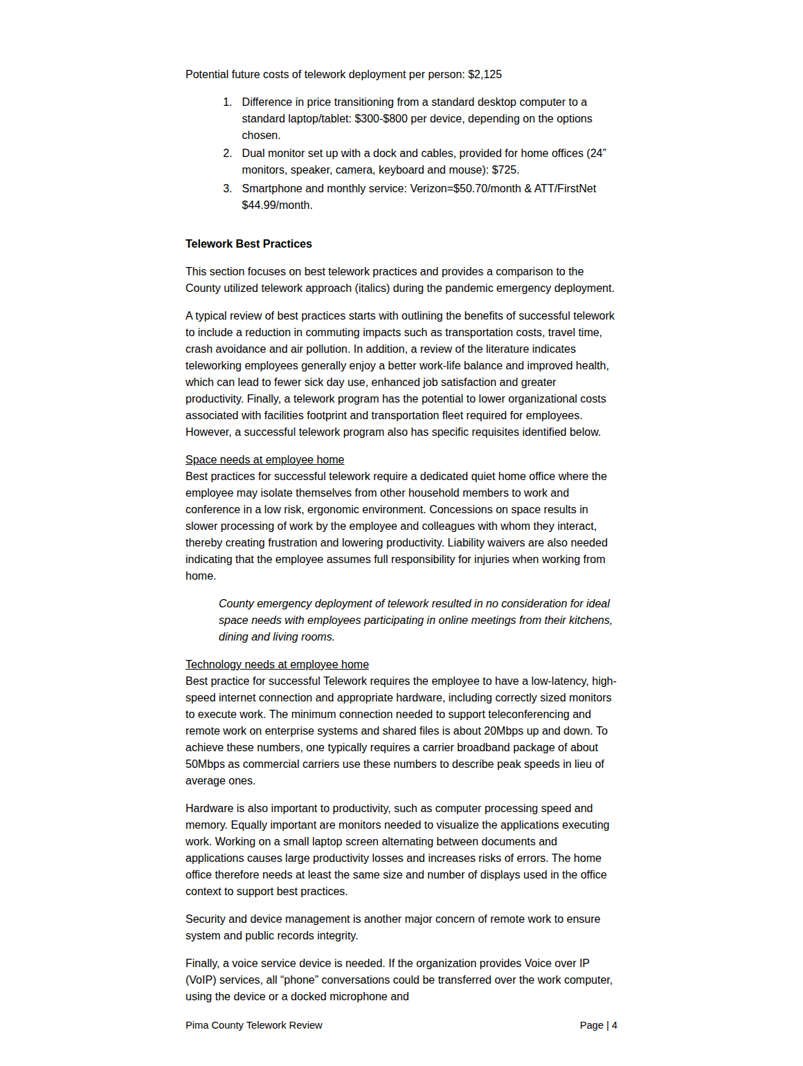Potential future costs of telework deployment per person: $2,125
Difference in price transitioning from a standard desktop computer to a standard laptop/tablet: $300-$800 per device, depending on the options chosen.
Dual monitor set up with a dock and cables, provided for home offices (24” monitors, speaker, camera, keyboard and mouse): $725.
Smartphone and monthly service: Verizon=$50.70/month & ATT/FirstNet $44.99/month.
Telework Best Practices
This section focuses on best telework practices and provides a comparison to the County utilized telework approach (italics) during the pandemic emergency deployment.
A typical review of best practices starts with outlining the benefits of successful telework to include a reduction in commuting impacts such as transportation costs, travel time, crash avoidance and air pollution. In addition, a review of the literature indicates teleworking employees generally enjoy a better work-life balance and improved health, which can lead to fewer sick day use, enhanced job satisfaction and greater productivity. Finally, a telework program has the potential to lower organizational costs associated with facilities footprint and transportation fleet required for employees. However, a successful telework program also has specific requisites identified below.
Space needs at employee home
Best practices for successful telework require a dedicated quiet home office where the employee may isolate themselves from other household members to work and conference in a low risk, ergonomic environment. Concessions on space results in slower processing of work by the employee and colleagues with whom they interact, thereby creating frustration and lowering productivity. Liability waivers are also needed indicating that the employee assumes full responsibility for injuries when working from home.
County emergency deployment of telework resulted in no consideration for ideal space needs with employees participating in online meetings from their kitchens, dining and living rooms.
Technology needs at employee home
Best practice for successful Telework requires the employee to have a low-latency, high-speed internet connection and appropriate hardware, including correctly sized monitors to execute work. The minimum connection needed to support teleconferencing and remote work on enterprise systems and shared files is about 20Mbps up and down. To achieve these numbers, one typically requires a carrier broadband package of about 50Mbps as commercial carriers use these numbers to describe peak speeds in lieu of average ones.
Hardware is also important to productivity, such as computer processing speed and memory. Equally important are monitors needed to visualize the applications executing work. Working on a small laptop screen alternating between documents and applications causes large productivity losses and increases risks of errors. The home office therefore needs at least the same size and number of displays used in the office context to support best practices.
Security and device management is another major concern of remote work to ensure system and public records integrity.
Finally, a voice service device is needed. If the organization provides Voice over IP (VoIP) services, all “phone” conversations could be transferred over the work computer, using the device or a docked microphone and
Pima County Telework Review Page | 4